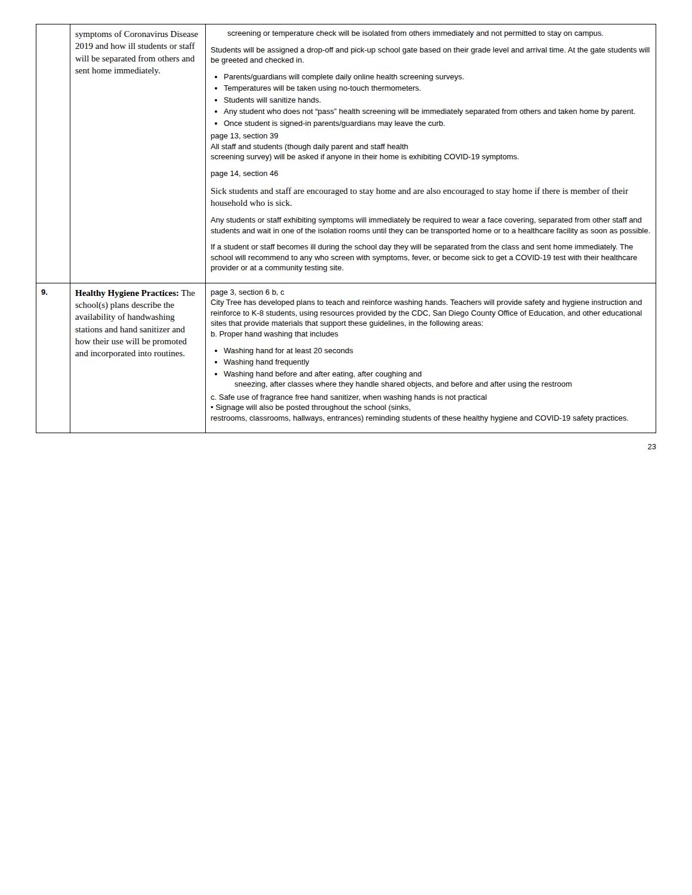| | symptoms of Coronavirus Disease 2019 and how ill students or staff will be separated from others and sent home immediately. | screening or temperature check will be isolated from others immediately and not permitted to stay on campus. Students will be assigned a drop-off and pick-up school gate based on their grade level and arrival time. At the gate students will be greeted and checked in. Parents/guardians will complete daily online health screening surveys. Temperatures will be taken using no-touch thermometers. Students will sanitize hands. Any student who does not “pass” health screening will be immediately separated from others and taken home by parent. Once student is signed-in parents/guardians may leave the curb. page 13, section 39 All staff and students (though daily parent and staff health screening survey) will be asked if anyone in their home is exhibiting COVID-19 symptoms. page 14, section 46 Sick students and staff are encouraged to stay home and are also encouraged to stay home if there is member of their household who is sick. Any students or staff exhibiting symptoms will immediately be required to wear a face covering, separated from other staff and students and wait in one of the isolation rooms until they can be transported home or to a healthcare facility as soon as possible. If a student or staff becomes ill during the school day they will be separated from the class and sent home immediately. The school will recommend to any who screen with symptoms, fever, or become sick to get a COVID-19 test with their healthcare provider or at a community testing site. |
| 9. | Healthy Hygiene Practices: The school(s) plans describe the availability of handwashing stations and hand sanitizer and how their use will be promoted and incorporated into routines. | page 3, section 6 b, c City Tree has developed plans to teach and reinforce washing hands. Teachers will provide safety and hygiene instruction and reinforce to K-8 students, using resources provided by the CDC, San Diego County Office of Education, and other educational sites that provide materials that support these guidelines, in the following areas: b. Proper hand washing that includes Washing hand for at least 20 seconds Washing hand frequently Washing hand before and after eating, after coughing and sneezing, after classes where they handle shared objects, and before and after using the restroom c. Safe use of fragrance free hand sanitizer, when washing hands is not practical • Signage will also be posted throughout the school (sinks, restrooms, classrooms, hallways, entrances) reminding students of these healthy hygiene and COVID-19 safety practices. |
23